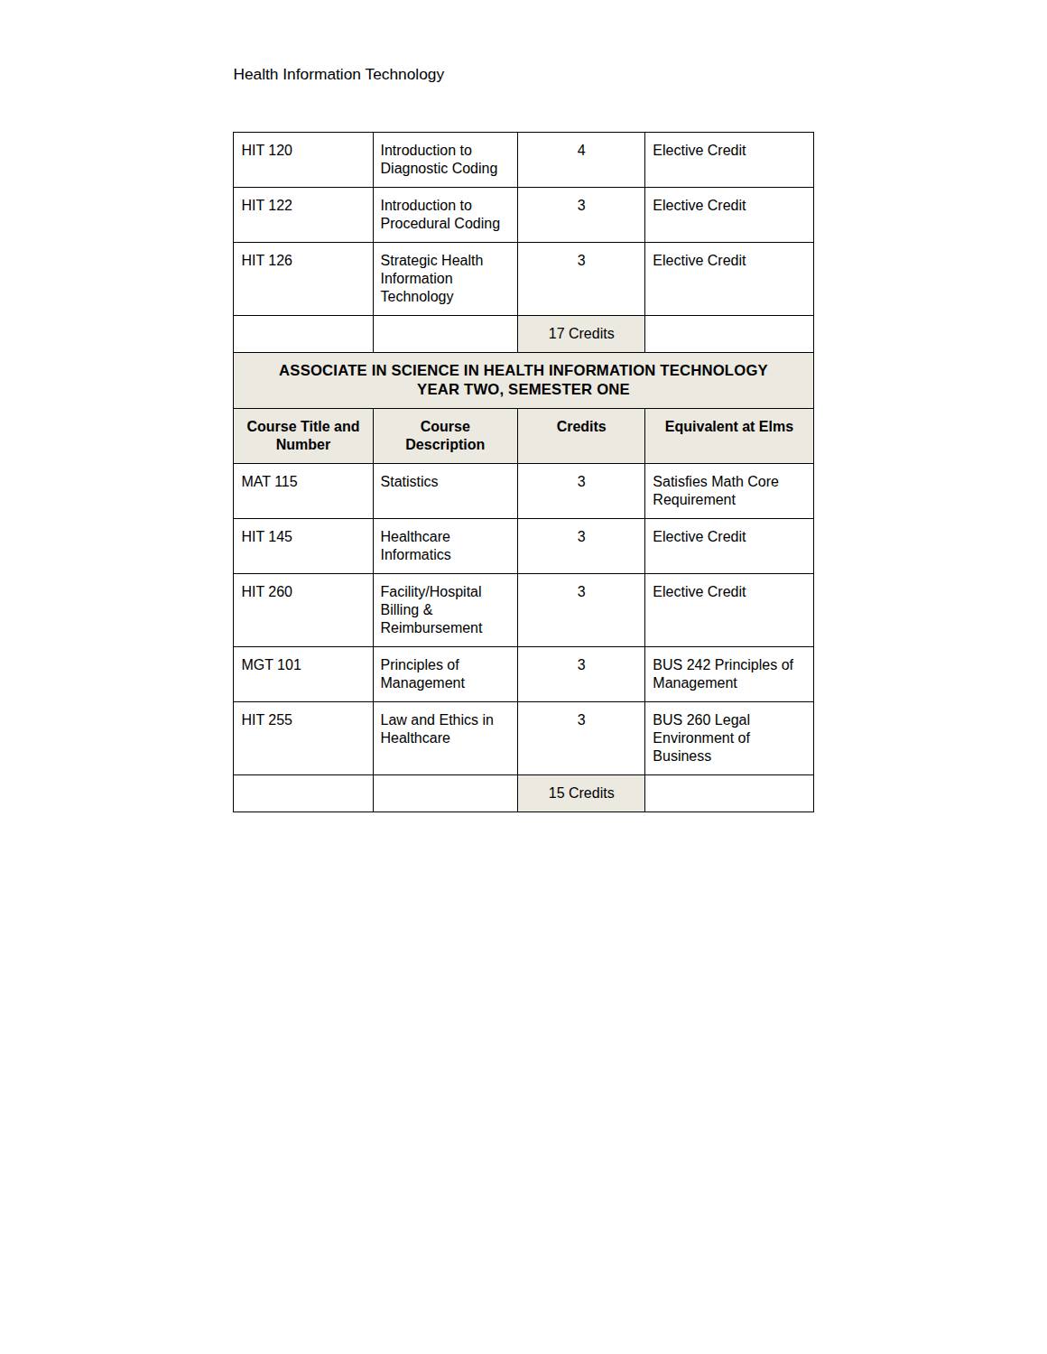Health Information Technology
| HIT 120 | Introduction to Diagnostic Coding | 4 | Elective Credit |
| HIT 122 | Introduction to Procedural Coding | 3 | Elective Credit |
| HIT 126 | Strategic Health Information Technology | 3 | Elective Credit |
| | | 17 Credits | |
| ASSOCIATE IN SCIENCE IN HEALTH INFORMATION TECHNOLOGY YEAR TWO, SEMESTER ONE |
| Course Title and Number | Course Description | Credits | Equivalent at Elms |
| MAT 115 | Statistics | 3 | Satisfies Math Core Requirement |
| HIT 145 | Healthcare Informatics | 3 | Elective Credit |
| HIT 260 | Facility/Hospital Billing & Reimbursement | 3 | Elective Credit |
| MGT 101 | Principles of Management | 3 | BUS 242 Principles of Management |
| HIT 255 | Law and Ethics in Healthcare | 3 | BUS 260 Legal Environment of Business |
| | | 15 Credits | |